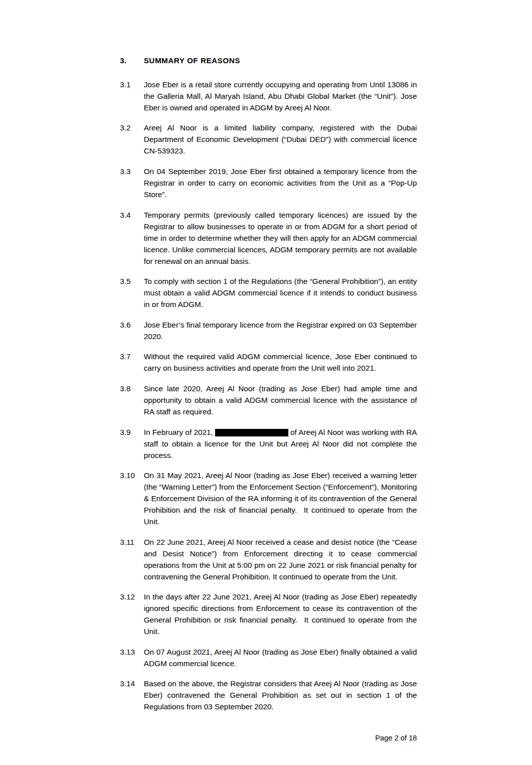3.
SUMMARY OF REASONS
3.1
Jose Eber is a retail store currently occupying and operating from Until 13086 in the Galleria Mall, Al Maryah Island, Abu Dhabi Global Market (the “Unit”). Jose Eber is owned and operated in ADGM by Areej Al Noor.
3.2
Areej Al Noor is a limited liability company, registered with the Dubai Department of Economic Development (“Dubai DED”) with commercial licence CN-539323.
3.3
On 04 September 2019, Jose Eber first obtained a temporary licence from the Registrar in order to carry on economic activities from the Unit as a “Pop-Up Store”.
3.4
Temporary permits (previously called temporary licences) are issued by the Registrar to allow businesses to operate in or from ADGM for a short period of time in order to determine whether they will then apply for an ADGM commercial licence. Unlike commercial licences, ADGM temporary permits are not available for renewal on an annual basis.
3.5
To comply with section 1 of the Regulations (the “General Prohibition”), an entity must obtain a valid ADGM commercial licence if it intends to conduct business in or from ADGM.
3.6
Jose Eber’s final temporary licence from the Registrar expired on 03 September 2020.
3.7
Without the required valid ADGM commercial licence, Jose Eber continued to carry on business activities and operate from the Unit well into 2021.
3.8
Since late 2020, Areej Al Noor (trading as Jose Eber) had ample time and opportunity to obtain a valid ADGM commercial licence with the assistance of RA staff as required.
3.9
In February of 2021, of Areej Al Noor was working with RA staff to obtain a licence for the Unit but Areej Al Noor did not complete the process.
3.10
On 31 May 2021, Areej Al Noor (trading as Jose Eber) received a warning letter (the “Warning Letter”) from the Enforcement Section (“Enforcement”), Monitoring & Enforcement Division of the RA informing it of its contravention of the General Prohibition and the risk of financial penalty. It continued to operate from the Unit.
3.11
On 22 June 2021, Areej Al Noor received a cease and desist notice (the “Cease and Desist Notice”) from Enforcement directing it to cease commercial operations from the Unit at 5:00 pm on 22 June 2021 or risk financial penalty for contravening the General Prohibition. It continued to operate from the Unit.
3.12
In the days after 22 June 2021, Areej Al Noor (trading as Jose Eber) repeatedly ignored specific directions from Enforcement to cease its contravention of the General Prohibition or risk financial penalty. It continued to operate from the Unit.
3.13
On 07 August 2021, Areej Al Noor (trading as Jose Eber) finally obtained a valid ADGM commercial licence.
3.14
Based on the above, the Registrar considers that Areej Al Noor (trading as Jose Eber) contravened the General Prohibition as set out in section 1 of the Regulations from 03 September 2020.
Page 2 of 18